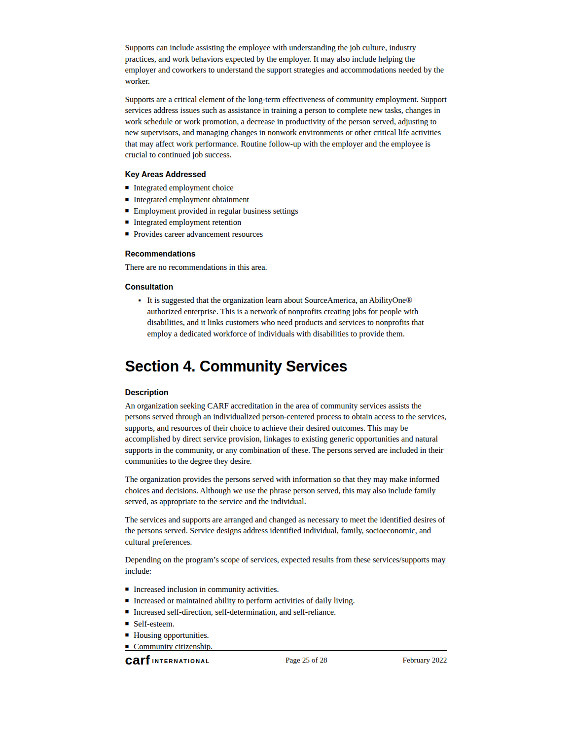Supports can include assisting the employee with understanding the job culture, industry practices, and work behaviors expected by the employer. It may also include helping the employer and coworkers to understand the support strategies and accommodations needed by the worker.
Supports are a critical element of the long-term effectiveness of community employment. Support services address issues such as assistance in training a person to complete new tasks, changes in work schedule or work promotion, a decrease in productivity of the person served, adjusting to new supervisors, and managing changes in nonwork environments or other critical life activities that may affect work performance. Routine follow-up with the employer and the employee is crucial to continued job success.
Key Areas Addressed
Integrated employment choice
Integrated employment obtainment
Employment provided in regular business settings
Integrated employment retention
Provides career advancement resources
Recommendations
There are no recommendations in this area.
Consultation
It is suggested that the organization learn about SourceAmerica, an AbilityOne® authorized enterprise. This is a network of nonprofits creating jobs for people with disabilities, and it links customers who need products and services to nonprofits that employ a dedicated workforce of individuals with disabilities to provide them.
Section 4. Community Services
Description
An organization seeking CARF accreditation in the area of community services assists the persons served through an individualized person-centered process to obtain access to the services, supports, and resources of their choice to achieve their desired outcomes. This may be accomplished by direct service provision, linkages to existing generic opportunities and natural supports in the community, or any combination of these. The persons served are included in their communities to the degree they desire.
The organization provides the persons served with information so that they may make informed choices and decisions. Although we use the phrase person served, this may also include family served, as appropriate to the service and the individual.
The services and supports are arranged and changed as necessary to meet the identified desires of the persons served. Service designs address identified individual, family, socioeconomic, and cultural preferences.
Depending on the program’s scope of services, expected results from these services/supports may include:
Increased inclusion in community activities.
Increased or maintained ability to perform activities of daily living.
Increased self-direction, self-determination, and self-reliance.
Self-esteem.
Housing opportunities.
Community citizenship.
carf INTERNATIONAL
Page 25 of 28
February 2022